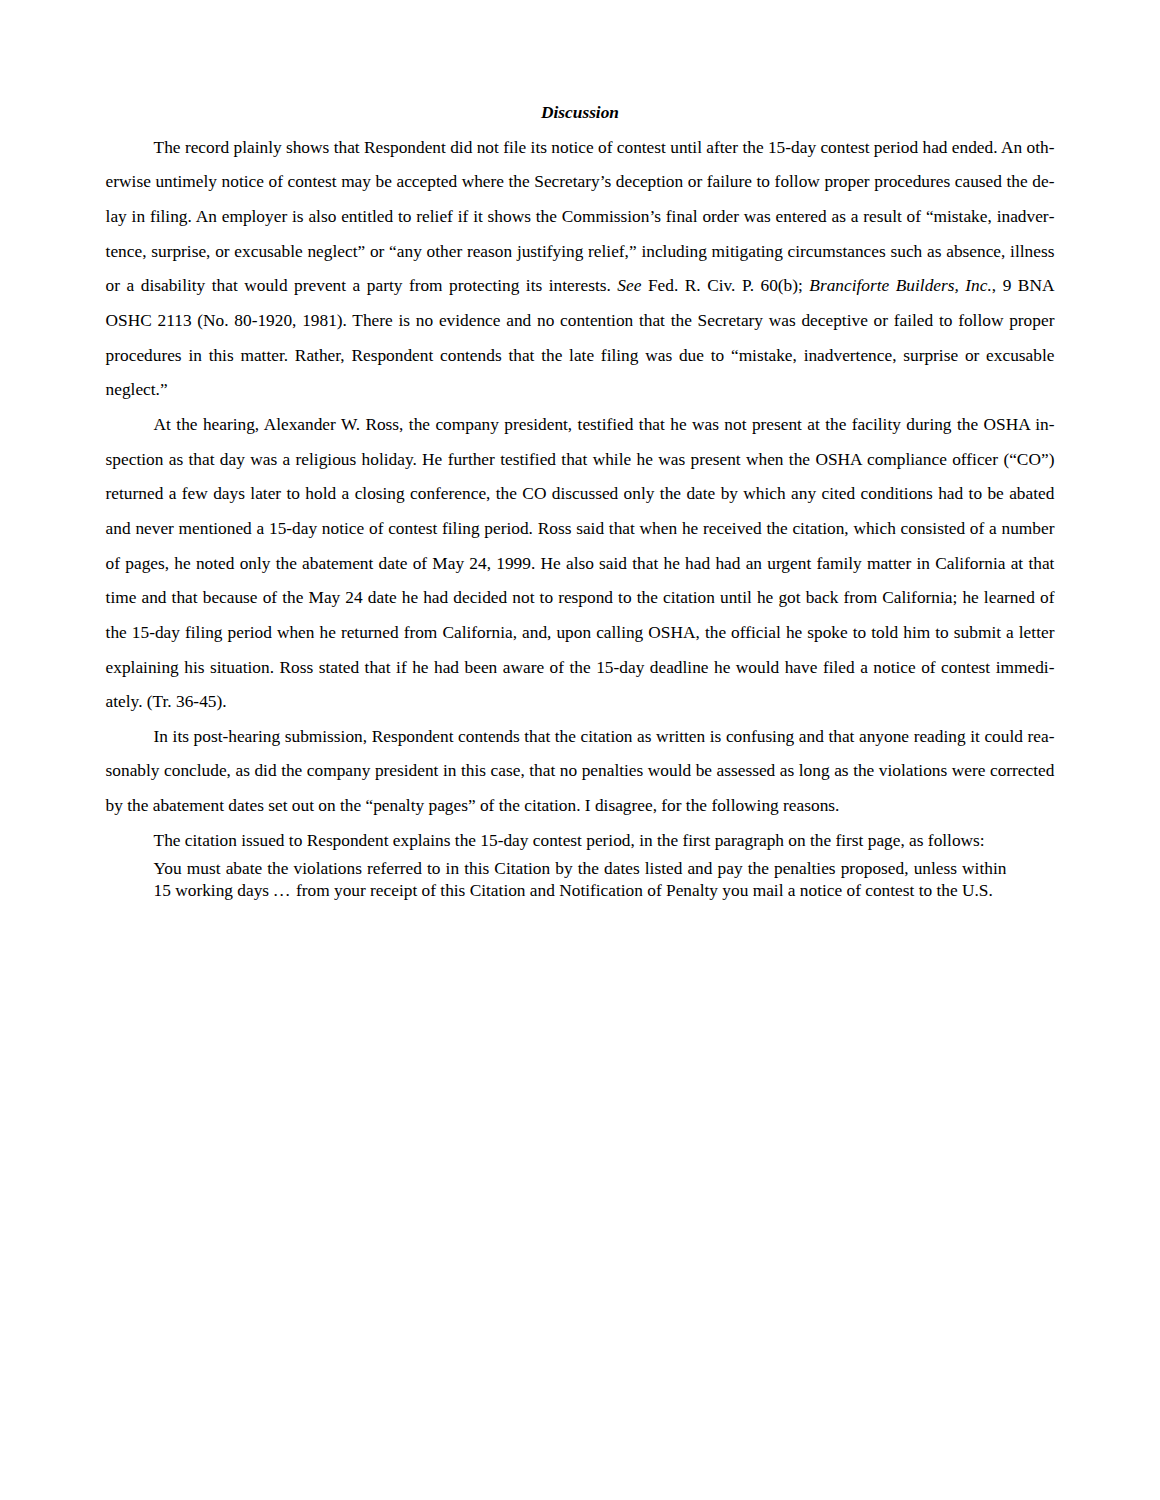Discussion
The record plainly shows that Respondent did not file its notice of contest until after the 15-day contest period had ended. An otherwise untimely notice of contest may be accepted where the Secretary’s deception or failure to follow proper procedures caused the delay in filing. An employer is also entitled to relief if it shows the Commission’s final order was entered as a result of “mistake, inadvertence, surprise, or excusable neglect” or “any other reason justifying relief,” including mitigating circumstances such as absence, illness or a disability that would prevent a party from protecting its interests. See Fed. R. Civ. P. 60(b); Branciforte Builders, Inc., 9 BNA OSHC 2113 (No. 80-1920, 1981). There is no evidence and no contention that the Secretary was deceptive or failed to follow proper procedures in this matter. Rather, Respondent contends that the late filing was due to “mistake, inadvertence, surprise or excusable neglect.”
At the hearing, Alexander W. Ross, the company president, testified that he was not present at the facility during the OSHA inspection as that day was a religious holiday. He further testified that while he was present when the OSHA compliance officer (“CO”) returned a few days later to hold a closing conference, the CO discussed only the date by which any cited conditions had to be abated and never mentioned a 15-day notice of contest filing period. Ross said that when he received the citation, which consisted of a number of pages, he noted only the abatement date of May 24, 1999. He also said that he had had an urgent family matter in California at that time and that because of the May 24 date he had decided not to respond to the citation until he got back from California; he learned of the 15-day filing period when he returned from California, and, upon calling OSHA, the official he spoke to told him to submit a letter explaining his situation. Ross stated that if he had been aware of the 15-day deadline he would have filed a notice of contest immediately. (Tr. 36-45).
In its post-hearing submission, Respondent contends that the citation as written is confusing and that anyone reading it could reasonably conclude, as did the company president in this case, that no penalties would be assessed as long as the violations were corrected by the abatement dates set out on the “penalty pages” of the citation. I disagree, for the following reasons.
The citation issued to Respondent explains the 15-day contest period, in the first paragraph on the first page, as follows:
You must abate the violations referred to in this Citation by the dates listed and pay the penalties proposed, unless within 15 working days ... from your receipt of this Citation and Notification of Penalty you mail a notice of contest to the U.S.